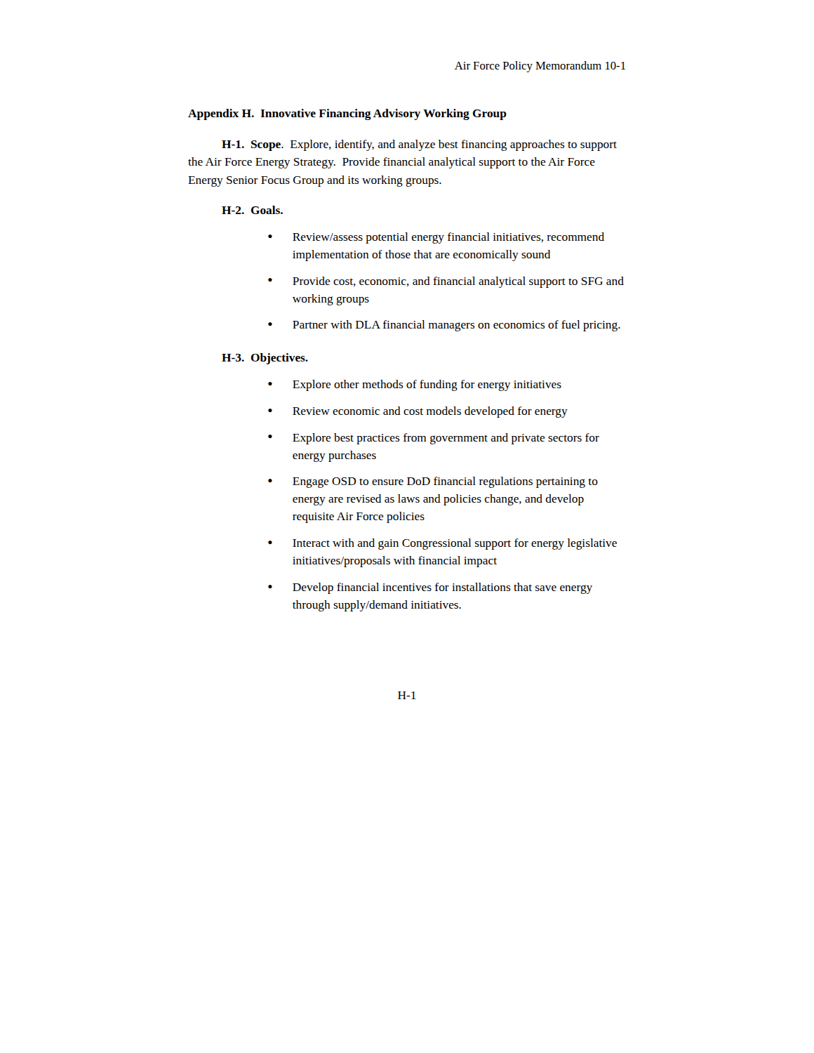Air Force Policy Memorandum 10-1
Appendix H. Innovative Financing Advisory Working Group
H-1. Scope. Explore, identify, and analyze best financing approaches to support the Air Force Energy Strategy. Provide financial analytical support to the Air Force Energy Senior Focus Group and its working groups.
H-2. Goals.
Review/assess potential energy financial initiatives, recommend implementation of those that are economically sound
Provide cost, economic, and financial analytical support to SFG and working groups
Partner with DLA financial managers on economics of fuel pricing.
H-3. Objectives.
Explore other methods of funding for energy initiatives
Review economic and cost models developed for energy
Explore best practices from government and private sectors for energy purchases
Engage OSD to ensure DoD financial regulations pertaining to energy are revised as laws and policies change, and develop requisite Air Force policies
Interact with and gain Congressional support for energy legislative initiatives/proposals with financial impact
Develop financial incentives for installations that save energy through supply/demand initiatives.
H-1